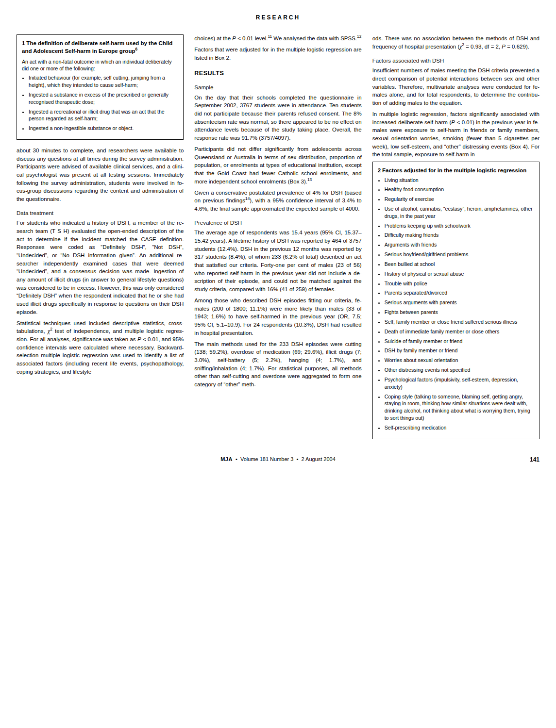RESEARCH
1 The definition of deliberate self-harm used by the Child and Adolescent Self-harm in Europe group6
An act with a non-fatal outcome in which an individual deliberately did one or more of the following:
Initiated behaviour (for example, self cutting, jumping from a height), which they intended to cause self-harm;
Ingested a substance in excess of the prescribed or generally recognised therapeutic dose;
Ingested a recreational or illicit drug that was an act that the person regarded as self-harm;
Ingested a non-ingestible substance or object.
about 30 minutes to complete, and researchers were available to discuss any questions at all times during the survey administration. Participants were advised of available clinical services, and a clinical psychologist was present at all testing sessions. Immediately following the survey administration, students were involved in focus-group discussions regarding the content and administration of the questionnaire.
Data treatment
For students who indicated a history of DSH, a member of the research team (T S H) evaluated the open-ended description of the act to determine if the incident matched the CASE definition. Responses were coded as “Definitely DSH”, “Not DSH”, “Undecided”, or “No DSH information given”. An additional researcher independently examined cases that were deemed “Undecided”, and a consensus decision was made. Ingestion of any amount of illicit drugs (in answer to general lifestyle questions) was considered to be in excess. However, this was only considered “Definitely DSH” when the respondent indicated that he or she had used illicit drugs specifically in response to questions on their DSH episode.
Statistical techniques used included descriptive statistics, cross-tabulations, χ2 test of independence, and multiple logistic regression. For all analyses, significance was taken as P < 0.01, and 95% confidence intervals were calculated where necessary. Backward-selection multiple logistic regression was used to identify a list of associated factors (including recent life events, psychopathology, coping strategies, and lifestyle
choices) at the P < 0.01 level.11 We analysed the data with SPSS.12
Factors that were adjusted for in the multiple logistic regression are listed in Box 2.
RESULTS
Sample
On the day that their schools completed the questionnaire in September 2002, 3767 students were in attendance. Ten students did not participate because their parents refused consent. The 8% absenteeism rate was normal, so there appeared to be no effect on attendance levels because of the study taking place. Overall, the response rate was 91.7% (3757/4097).
Participants did not differ significantly from adolescents across Queensland or Australia in terms of sex distribution, proportion of population, or enrolments at types of educational institution, except that the Gold Coast had fewer Catholic school enrolments, and more independent school enrolments (Box 3).13
Given a conservative postulated prevalence of 4% for DSH (based on previous findings14), with a 95% confidence interval of 3.4% to 4.6%, the final sample approximated the expected sample of 4000.
Prevalence of DSH
The average age of respondents was 15.4 years (95% CI, 15.37–15.42 years). A lifetime history of DSH was reported by 464 of 3757 students (12.4%). DSH in the previous 12 months was reported by 317 students (8.4%), of whom 233 (6.2% of total) described an act that satisfied our criteria. Forty-one per cent of males (23 of 56) who reported self-harm in the previous year did not include a description of their episode, and could not be matched against the study criteria, compared with 16% (41 of 259) of females.
Among those who described DSH episodes fitting our criteria, females (200 of 1800; 11.1%) were more likely than males (33 of 1943; 1.6%) to have self-harmed in the previous year (OR, 7.5; 95% CI, 5.1–10.9). For 24 respondents (10.3%), DSH had resulted in hospital presentation.
The main methods used for the 233 DSH episodes were cutting (138; 59.2%), overdose of medication (69; 29.6%), illicit drugs (7; 3.0%), self-battery (5; 2.2%), hanging (4; 1.7%), and sniffing/inhalation (4; 1.7%). For statistical purposes, all methods other than self-cutting and overdose were aggregated to form one category of “other” meth-
ods. There was no association between the methods of DSH and frequency of hospital presentation (χ2 = 0.93, df = 2, P = 0.629).
Factors associated with DSH
Insufficient numbers of males meeting the DSH criteria prevented a direct comparison of potential interactions between sex and other variables. Therefore, multivariate analyses were conducted for females alone, and for total respondents, to determine the contribution of adding males to the equation.
In multiple logistic regression, factors significantly associated with increased deliberate self-harm (P < 0.01) in the previous year in females were exposure to self-harm in friends or family members, sexual orientation worries, smoking (fewer than 5 cigarettes per week), low self-esteem, and “other” distressing events (Box 4). For the total sample, exposure to self-harm in
2 Factors adjusted for in the multiple logistic regression
Living situation
Healthy food consumption
Regularity of exercise
Use of alcohol, cannabis, “ecstasy”, heroin, amphetamines, other drugs, in the past year
Problems keeping up with schoolwork
Difficulty making friends
Arguments with friends
Serious boyfriend/girlfriend problems
Been bullied at school
History of physical or sexual abuse
Trouble with police
Parents separated/divorced
Serious arguments with parents
Fights between parents
Self, family member or close friend suffered serious illness
Death of immediate family member or close others
Suicide of family member or friend
DSH by family member or friend
Worries about sexual orientation
Other distressing events not specified
Psychological factors (impulsivity, self-esteem, depression, anxiety)
Coping style (talking to someone, blaming self, getting angry, staying in room, thinking how similar situations were dealt with, drinking alcohol, not thinking about what is worrying them, trying to sort things out)
Self-prescribing medication
MJA • Volume 181 Number 3 • 2 August 2004 141